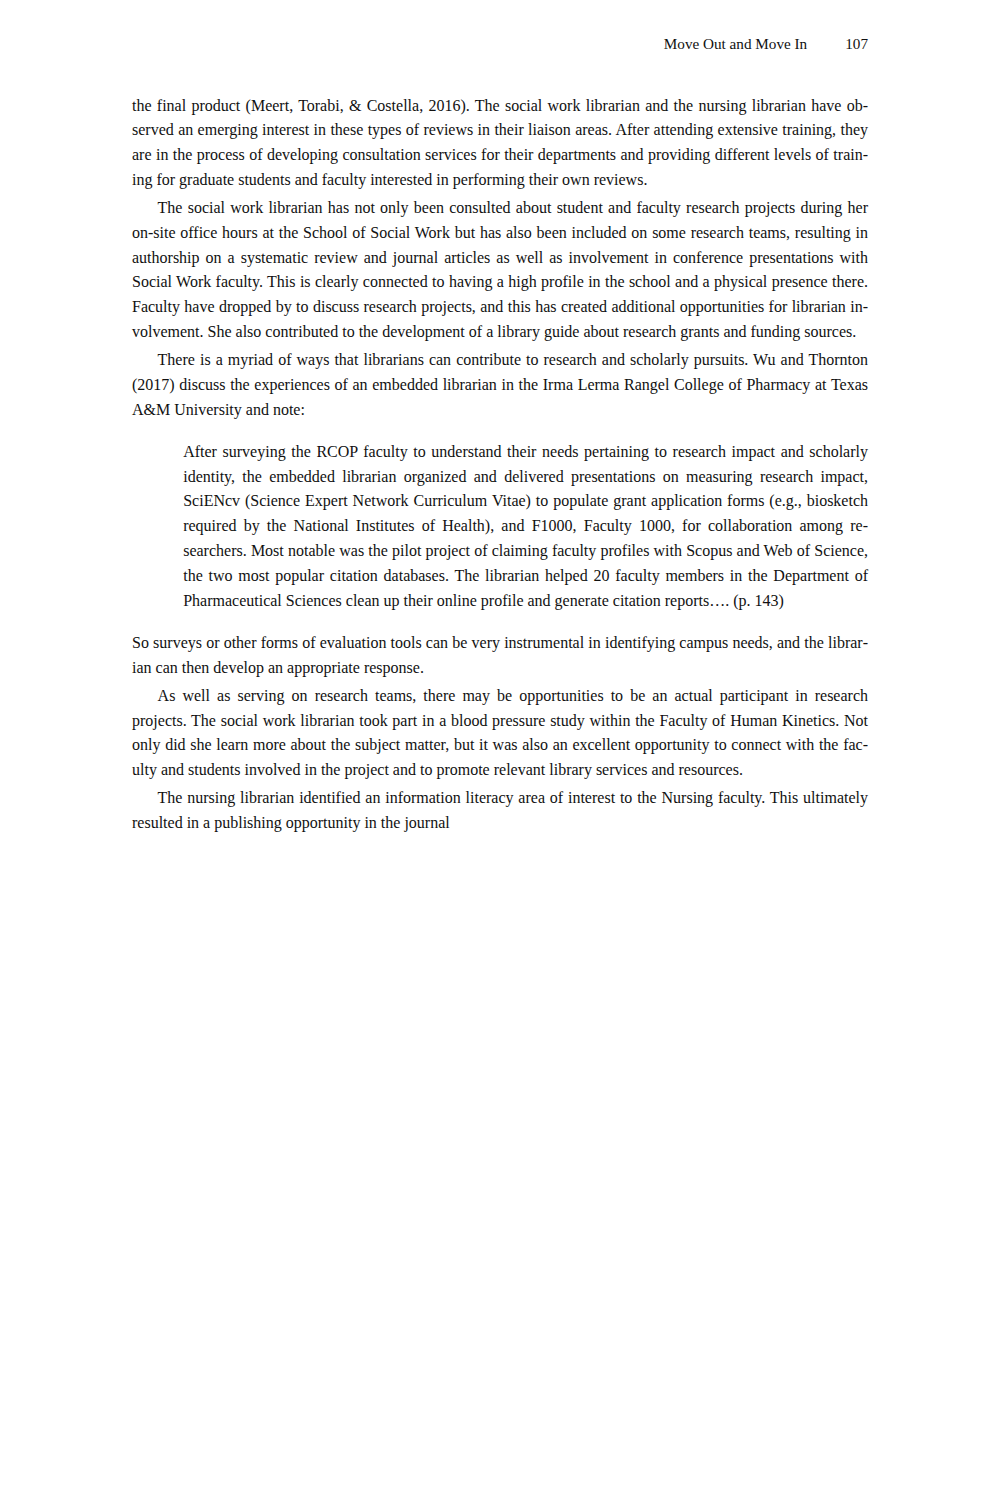Move Out and Move In 107
the final product (Meert, Torabi, & Costella, 2016). The social work librarian and the nursing librarian have observed an emerging interest in these types of reviews in their liaison areas. After attending extensive training, they are in the process of developing consultation services for their departments and providing different levels of training for graduate students and faculty interested in performing their own reviews.
The social work librarian has not only been consulted about student and faculty research projects during her on-site office hours at the School of Social Work but has also been included on some research teams, resulting in authorship on a systematic review and journal articles as well as involvement in conference presentations with Social Work faculty. This is clearly connected to having a high profile in the school and a physical presence there. Faculty have dropped by to discuss research projects, and this has created additional opportunities for librarian involvement. She also contributed to the development of a library guide about research grants and funding sources.
There is a myriad of ways that librarians can contribute to research and scholarly pursuits. Wu and Thornton (2017) discuss the experiences of an embedded librarian in the Irma Lerma Rangel College of Pharmacy at Texas A&M University and note:
After surveying the RCOP faculty to understand their needs pertaining to research impact and scholarly identity, the embedded librarian organized and delivered presentations on measuring research impact, SciENcv (Science Expert Network Curriculum Vitae) to populate grant application forms (e.g., biosketch required by the National Institutes of Health), and F1000, Faculty 1000, for collaboration among researchers. Most notable was the pilot project of claiming faculty profiles with Scopus and Web of Science, the two most popular citation databases. The librarian helped 20 faculty members in the Department of Pharmaceutical Sciences clean up their online profile and generate citation reports…. (p. 143)
So surveys or other forms of evaluation tools can be very instrumental in identifying campus needs, and the librarian can then develop an appropriate response.
As well as serving on research teams, there may be opportunities to be an actual participant in research projects. The social work librarian took part in a blood pressure study within the Faculty of Human Kinetics. Not only did she learn more about the subject matter, but it was also an excellent opportunity to connect with the faculty and students involved in the project and to promote relevant library services and resources.
The nursing librarian identified an information literacy area of interest to the Nursing faculty. This ultimately resulted in a publishing opportunity in the journal